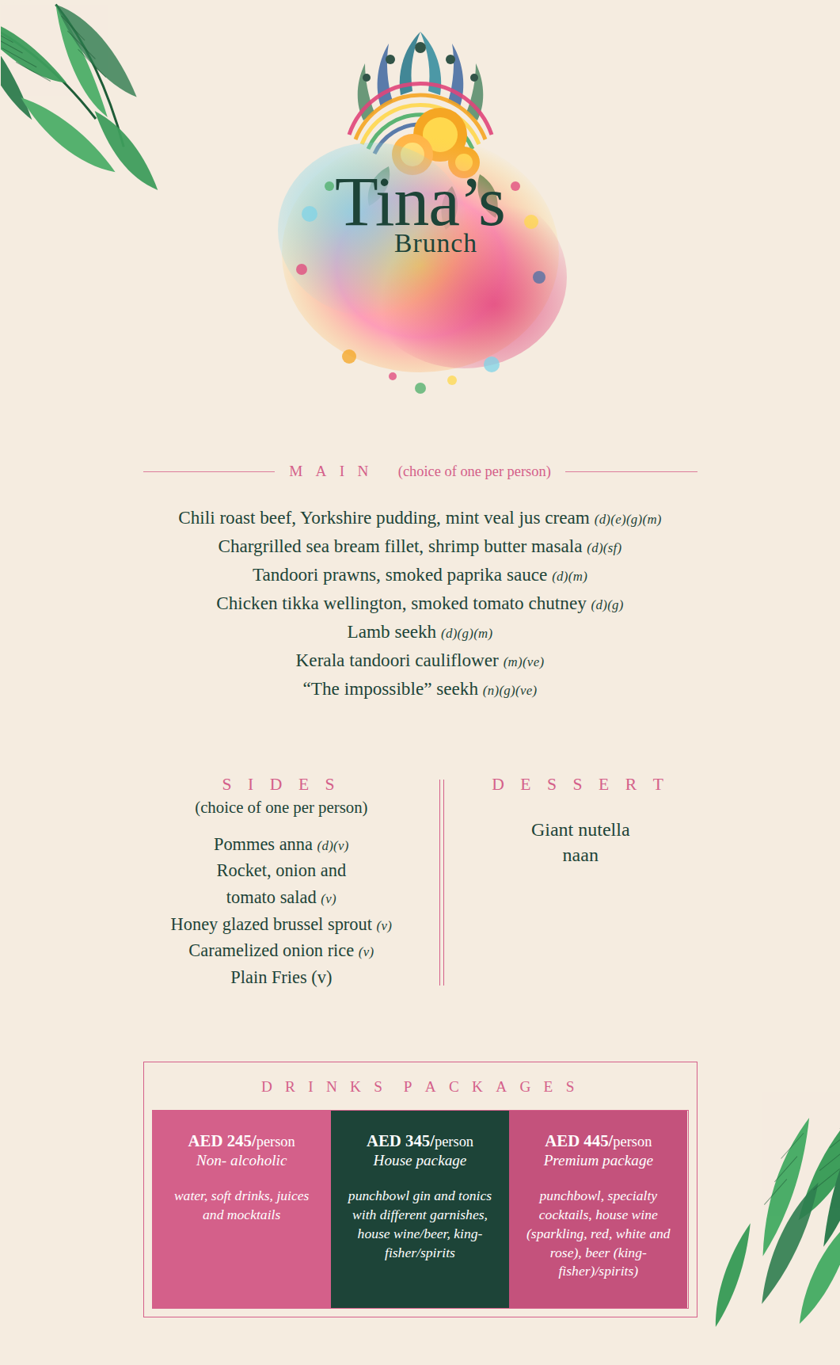Tina’s Brunch
M A I N (choice of one per person)
Chili roast beef, Yorkshire pudding, mint veal jus cream (d)(e)(g)(m)
Chargrilled sea bream fillet, shrimp butter masala (d)(sf)
Tandoori prawns, smoked paprika sauce (d)(m)
Chicken tikka wellington, smoked tomato chutney (d)(g)
Lamb seekh (d)(g)(m)
Kerala tandoori cauliflower (m)(ve)
“The impossible” seekh (n)(g)(ve)
S I D E S
(choice of one per person)
Pommes anna (d)(v)
Rocket, onion and
tomato salad (v)
Honey glazed brussel sprout (v)
Caramelized onion rice (v)
Plain Fries (v)
D E S S E R T
Giant nutella
naan
D R I N K S P A C K A G E S
AED 245/person Non- alcoholic water, soft drinks, juices and mocktails
AED 345/person House package punchbowl gin and tonics with different garnishes, house wine/beer, king-fisher/spirits
AED 445/person Premium package punchbowl, specialty cocktails, house wine (sparkling, red, white and rose), beer (king-fisher)/spirits)